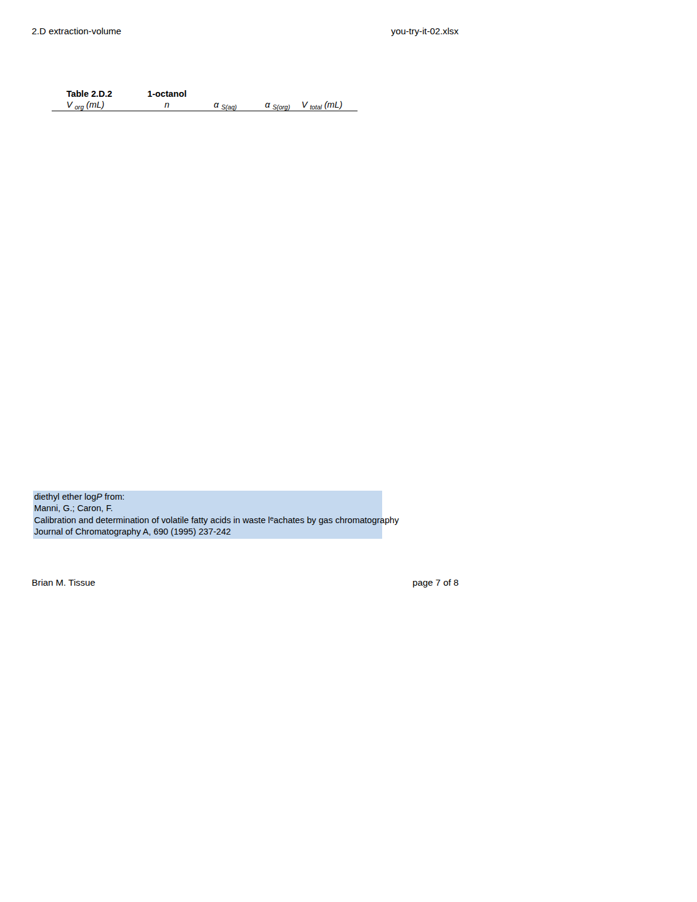2.D extraction-volume
you-try-it-02.xlsx
| Table 2.D.2 | 1-octanol | | | |
| V org (mL) | n | α S(aq) | α S(org) | V total (mL) |
diethyl ether logP from:
Manni, G.; Caron, F.
Calibration and determination of volatile fatty acids in waste leachates by gas chromatography
Journal of Chromatography A, 690 (1995) 237-242
Brian M. Tissue
page 7 of 8